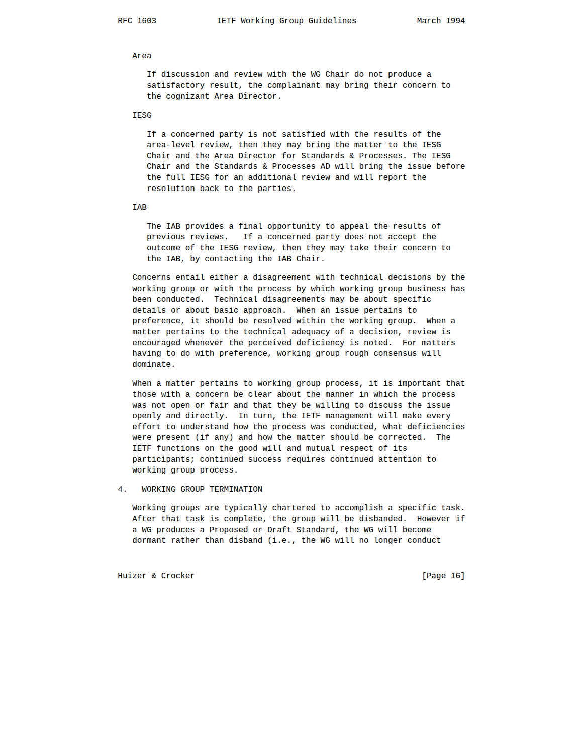RFC 1603 IETF Working Group Guidelines March 1994
Area
If discussion and review with the WG Chair do not produce a satisfactory result, the complainant may bring their concern to the cognizant Area Director.
IESG
If a concerned party is not satisfied with the results of the area-level review, then they may bring the matter to the IESG Chair and the Area Director for Standards & Processes. The IESG Chair and the Standards & Processes AD will bring the issue before the full IESG for an additional review and will report the resolution back to the parties.
IAB
The IAB provides a final opportunity to appeal the results of previous reviews. If a concerned party does not accept the outcome of the IESG review, then they may take their concern to the IAB, by contacting the IAB Chair.
Concerns entail either a disagreement with technical decisions by the working group or with the process by which working group business has been conducted. Technical disagreements may be about specific details or about basic approach. When an issue pertains to preference, it should be resolved within the working group. When a matter pertains to the technical adequacy of a decision, review is encouraged whenever the perceived deficiency is noted. For matters having to do with preference, working group rough consensus will dominate.
When a matter pertains to working group process, it is important that those with a concern be clear about the manner in which the process was not open or fair and that they be willing to discuss the issue openly and directly. In turn, the IETF management will make every effort to understand how the process was conducted, what deficiencies were present (if any) and how the matter should be corrected. The IETF functions on the good will and mutual respect of its participants; continued success requires continued attention to working group process.
4. WORKING GROUP TERMINATION
Working groups are typically chartered to accomplish a specific task. After that task is complete, the group will be disbanded. However if a WG produces a Proposed or Draft Standard, the WG will become dormant rather than disband (i.e., the WG will no longer conduct
Huizer & Crocker [Page 16]